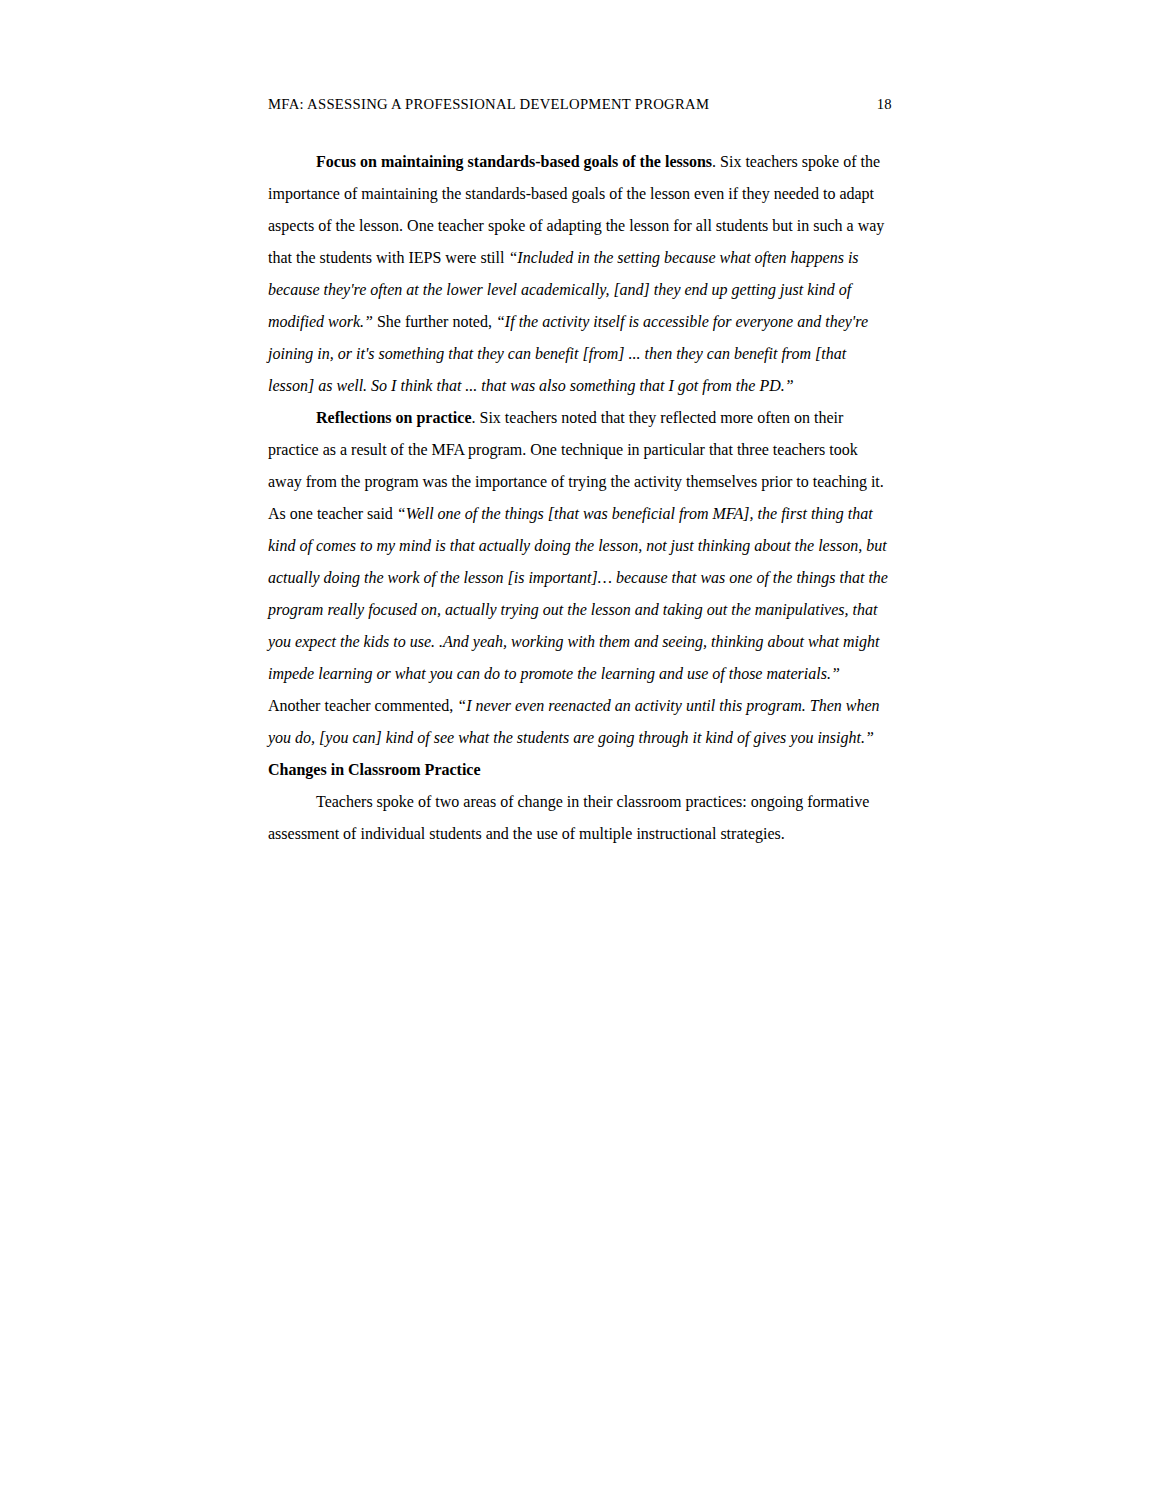MFA: Assessing a Professional Development Program 18
Focus on maintaining standards-based goals of the lessons. Six teachers spoke of the importance of maintaining the standards-based goals of the lesson even if they needed to adapt aspects of the lesson. One teacher spoke of adapting the lesson for all students but in such a way that the students with IEPS were still “Included in the setting because what often happens is because they're often at the lower level academically, [and] they end up getting just kind of modified work.” She further noted, “If the activity itself is accessible for everyone and they're joining in, or it's something that they can benefit [from] ... then they can benefit from [that lesson] as well. So I think that ... that was also something that I got from the PD.”
Reflections on practice. Six teachers noted that they reflected more often on their practice as a result of the MFA program. One technique in particular that three teachers took away from the program was the importance of trying the activity themselves prior to teaching it. As one teacher said “Well one of the things [that was beneficial from MFA], the first thing that kind of comes to my mind is that actually doing the lesson, not just thinking about the lesson, but actually doing the work of the lesson [is important]… because that was one of the things that the program really focused on, actually trying out the lesson and taking out the manipulatives, that you expect the kids to use. .And yeah, working with them and seeing, thinking about what might impede learning or what you can do to promote the learning and use of those materials.” Another teacher commented, “I never even reenacted an activity until this program. Then when you do, [you can] kind of see what the students are going through it kind of gives you insight.”
Changes in Classroom Practice
Teachers spoke of two areas of change in their classroom practices: ongoing formative assessment of individual students and the use of multiple instructional strategies.